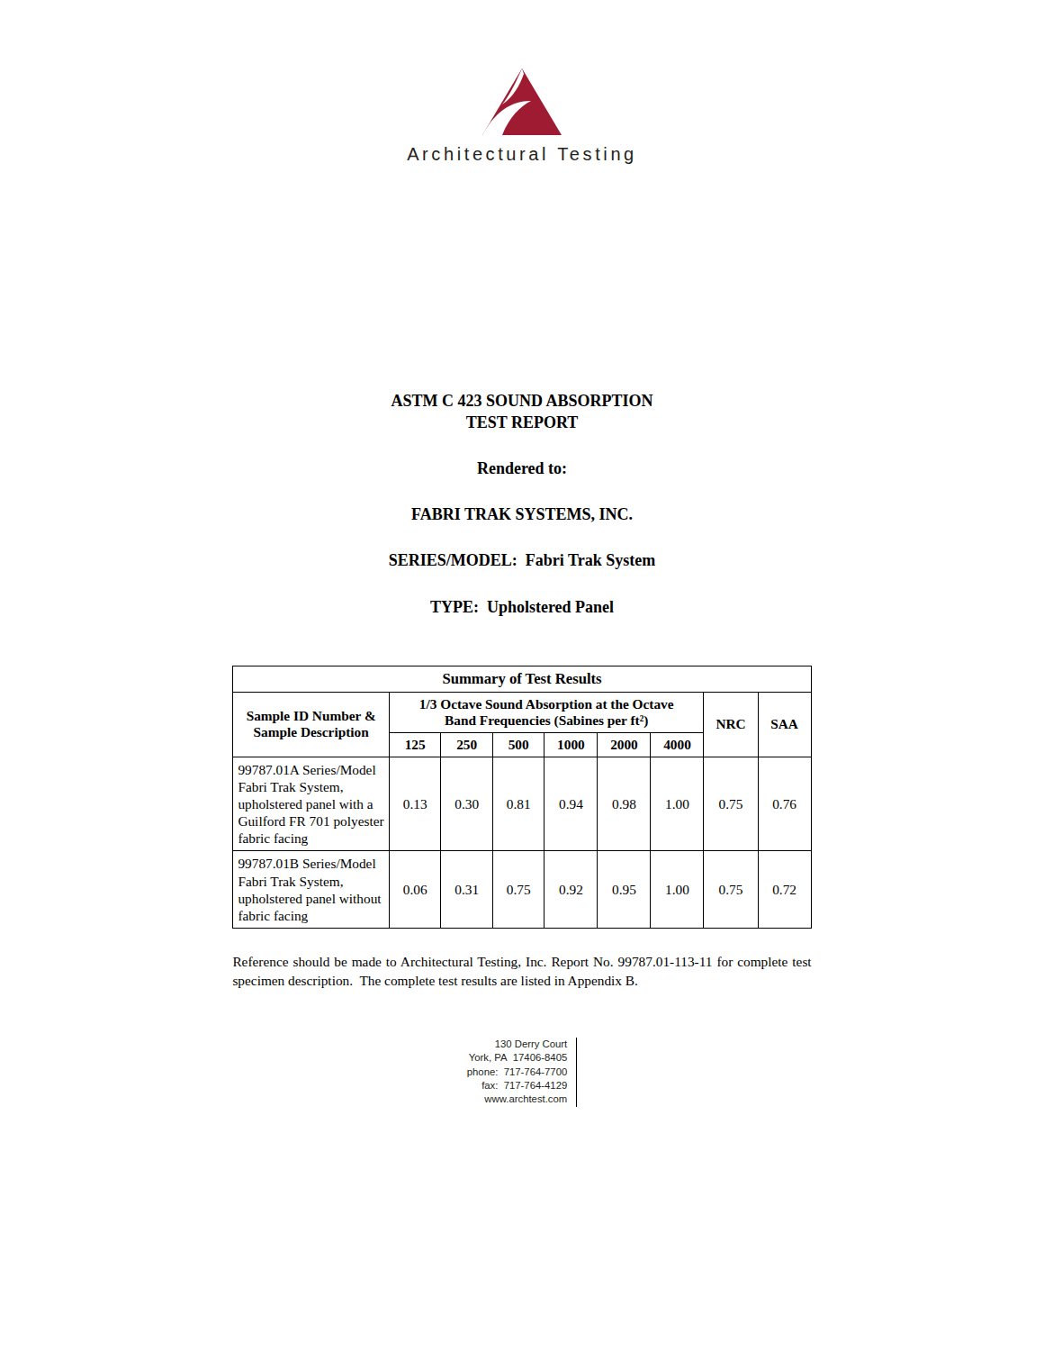Architectural Testing
ASTM C 423 SOUND ABSORPTION
TEST REPORT
Rendered to:
FABRI TRAK SYSTEMS, INC.
SERIES/MODEL: Fabri Trak System
TYPE: Upholstered Panel
| Summary of Test Results |
| Sample ID Number & Sample Description | 1/3 Octave Sound Absorption at the Octave Band Frequencies (Sabines per ft²) | NRC | SAA |
| 125 | 250 | 500 | 1000 | 2000 | 4000 |
| 99787.01A Series/Model Fabri Trak System, upholstered panel with a Guilford FR 701 polyester fabric facing | 0.13 | 0.30 | 0.81 | 0.94 | 0.98 | 1.00 | 0.75 | 0.76 |
| 99787.01B Series/Model Fabri Trak System, upholstered panel without fabric facing | 0.06 | 0.31 | 0.75 | 0.92 | 0.95 | 1.00 | 0.75 | 0.72 |
Reference should be made to Architectural Testing, Inc. Report No. 99787.01-113-11 for complete test specimen description. The complete test results are listed in Appendix B.
130 Derry Court
York, PA 17406-8405
phone: 717-764-7700
fax: 717-764-4129
www.archtest.com